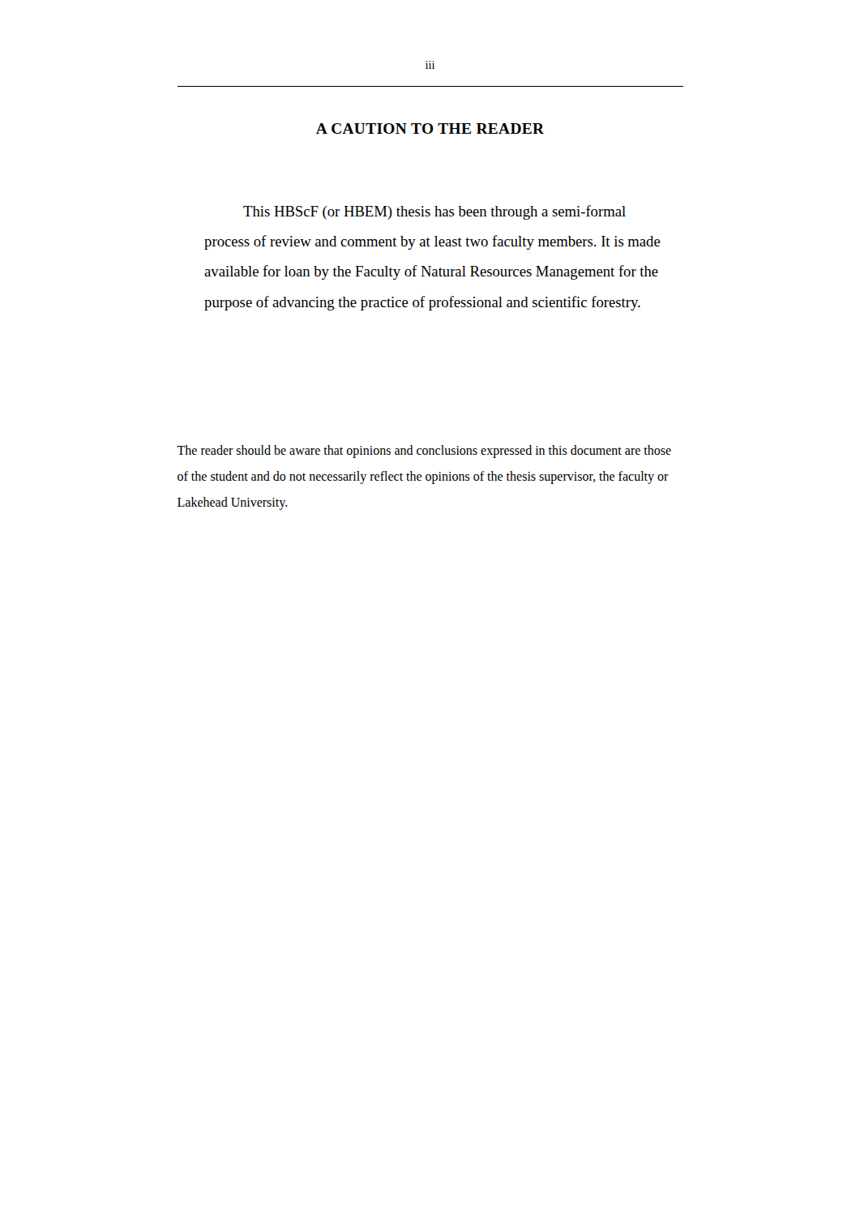iii
A CAUTION TO THE READER
This HBScF (or HBEM) thesis has been through a semi-formal process of review and comment by at least two faculty members. It is made available for loan by the Faculty of Natural Resources Management for the purpose of advancing the practice of professional and scientific forestry.
The reader should be aware that opinions and conclusions expressed in this document are those of the student and do not necessarily reflect the opinions of the thesis supervisor, the faculty or Lakehead University.